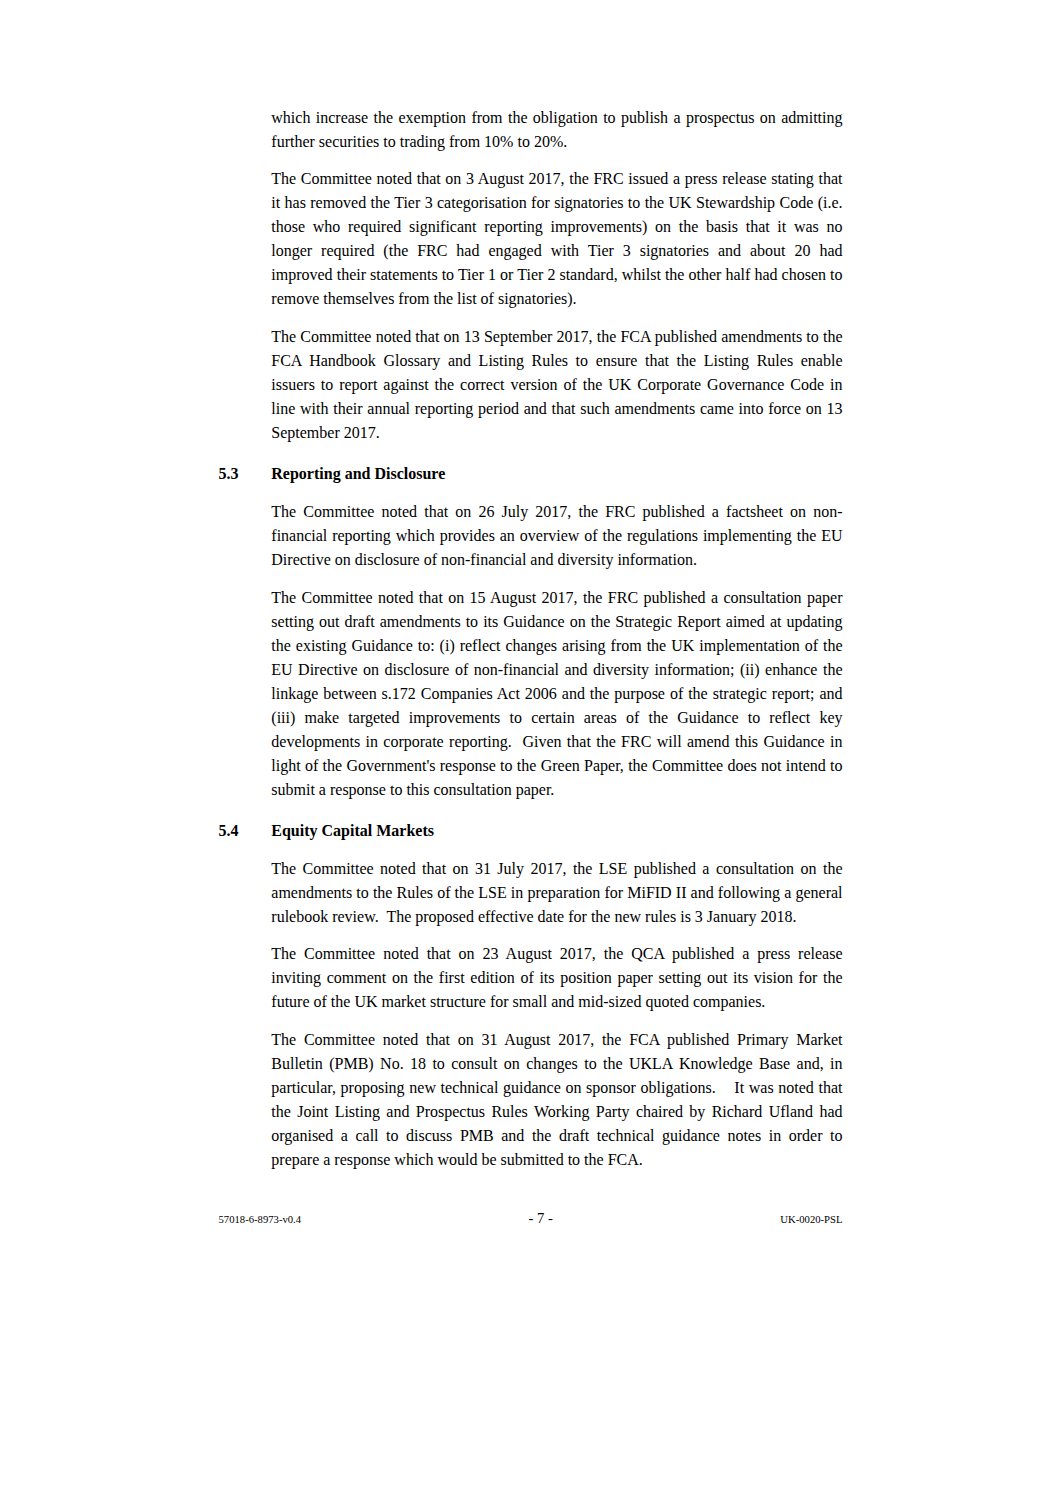which increase the exemption from the obligation to publish a prospectus on admitting further securities to trading from 10% to 20%.
The Committee noted that on 3 August 2017, the FRC issued a press release stating that it has removed the Tier 3 categorisation for signatories to the UK Stewardship Code (i.e. those who required significant reporting improvements) on the basis that it was no longer required (the FRC had engaged with Tier 3 signatories and about 20 had improved their statements to Tier 1 or Tier 2 standard, whilst the other half had chosen to remove themselves from the list of signatories).
The Committee noted that on 13 September 2017, the FCA published amendments to the FCA Handbook Glossary and Listing Rules to ensure that the Listing Rules enable issuers to report against the correct version of the UK Corporate Governance Code in line with their annual reporting period and that such amendments came into force on 13 September 2017.
5.3
Reporting and Disclosure
The Committee noted that on 26 July 2017, the FRC published a factsheet on non-financial reporting which provides an overview of the regulations implementing the EU Directive on disclosure of non-financial and diversity information.
The Committee noted that on 15 August 2017, the FRC published a consultation paper setting out draft amendments to its Guidance on the Strategic Report aimed at updating the existing Guidance to: (i) reflect changes arising from the UK implementation of the EU Directive on disclosure of non-financial and diversity information; (ii) enhance the linkage between s.172 Companies Act 2006 and the purpose of the strategic report; and (iii) make targeted improvements to certain areas of the Guidance to reflect key developments in corporate reporting. Given that the FRC will amend this Guidance in light of the Government's response to the Green Paper, the Committee does not intend to submit a response to this consultation paper.
5.4
Equity Capital Markets
The Committee noted that on 31 July 2017, the LSE published a consultation on the amendments to the Rules of the LSE in preparation for MiFID II and following a general rulebook review. The proposed effective date for the new rules is 3 January 2018.
The Committee noted that on 23 August 2017, the QCA published a press release inviting comment on the first edition of its position paper setting out its vision for the future of the UK market structure for small and mid-sized quoted companies.
The Committee noted that on 31 August 2017, the FCA published Primary Market Bulletin (PMB) No. 18 to consult on changes to the UKLA Knowledge Base and, in particular, proposing new technical guidance on sponsor obligations. It was noted that the Joint Listing and Prospectus Rules Working Party chaired by Richard Ufland had organised a call to discuss PMB and the draft technical guidance notes in order to prepare a response which would be submitted to the FCA.
57018-6-8973-v0.4
- 7 -
UK-0020-PSL